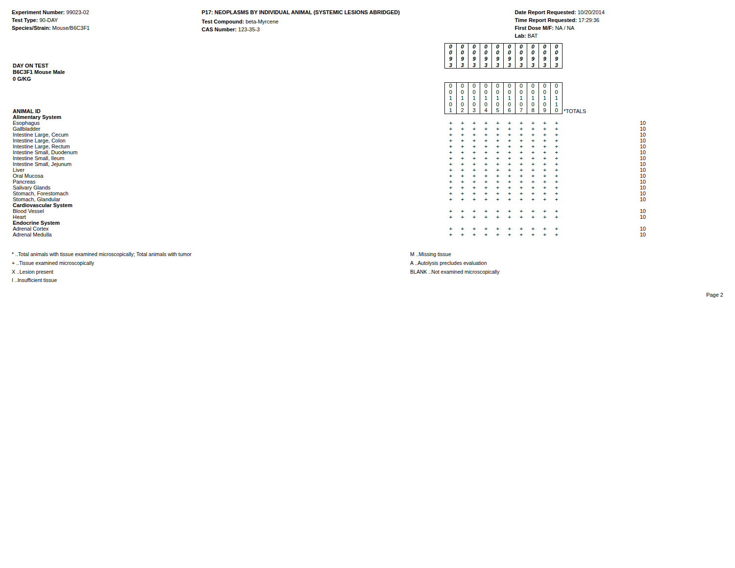| Experiment Number: 99023-02 Test Type: 90-DAY Species/Strain: Mouse/B6C3F1 | P17: NEOPLASMS BY INDIVIDUAL ANIMAL (SYSTEMIC LESIONS ABRIDGED) Test Compound: beta-Myrcene CAS Number: 123-35-3 | Date Report Requested: 10/20/2014 Time Report Requested: 17:29:36 First Dose M/F: NA / NA Lab: BAT |
| DAY ON TEST | 0 0 9 3 | 0 0 9 3 | 0 0 9 3 | 0 0 9 3 | 0 0 9 3 | 0 0 9 3 | 0 0 9 3 | 0 0 9 3 | 0 0 9 3 | 0 0 9 3 | |
| B6C3F1 Mouse Male 0 G/KG | |
| ANIMAL ID | 0 0 1 0 1 | 0 0 1 0 2 | 0 0 1 0 3 | 0 0 1 0 4 | 0 0 1 0 5 | 0 0 1 0 6 | 0 0 1 0 7 | 0 0 1 0 8 | 0 0 1 0 9 | 0 0 1 1 0 | *TOTALS |
| Alimentary System |
| Esophagus | + | + | + | + | + | + | + | + | + | + | 10 |
| Gallbladder | + | + | + | + | + | + | + | + | + | + | 10 |
| Intestine Large, Cecum | + | + | + | + | + | + | + | + | + | + | 10 |
| Intestine Large, Colon | + | + | + | + | + | + | + | + | + | + | 10 |
| Intestine Large, Rectum | + | + | + | + | + | + | + | + | + | + | 10 |
| Intestine Small, Duodenum | + | + | + | + | + | + | + | + | + | + | 10 |
| Intestine Small, Ileum | + | + | + | + | + | + | + | + | + | + | 10 |
| Intestine Small, Jejunum | + | + | + | + | + | + | + | + | + | + | 10 |
| Liver | + | + | + | + | + | + | + | + | + | + | 10 |
| Oral Mucosa | + | + | + | + | + | + | + | + | + | + | 10 |
| Pancreas | + | + | + | + | + | + | + | + | + | + | 10 |
| Salivary Glands | + | + | + | + | + | + | + | + | + | + | 10 |
| Stomach, Forestomach | + | + | + | + | + | + | + | + | + | + | 10 |
| Stomach, Glandular | + | + | + | + | + | + | + | + | + | + | 10 |
| Cardiovascular System |
| Blood Vessel | + | + | + | + | + | + | + | + | + | + | 10 |
| Heart | + | + | + | + | + | + | + | + | + | + | 10 |
| Endocrine System |
| Adrenal Cortex | + | + | + | + | + | + | + | + | + | + | 10 |
| Adrenal Medulla | + | + | + | + | + | + | + | + | + | + | 10 |
| * ..Total animals with tissue examined microscopically; Total animals with tumor | M ..Missing tissue |
| + ..Tissue examined microscopically | A ..Autolysis precludes evaluation |
| X ..Lesion present | BLANK ..Not examined microscopically |
| I ..Insufficient tissue | |
Page 2